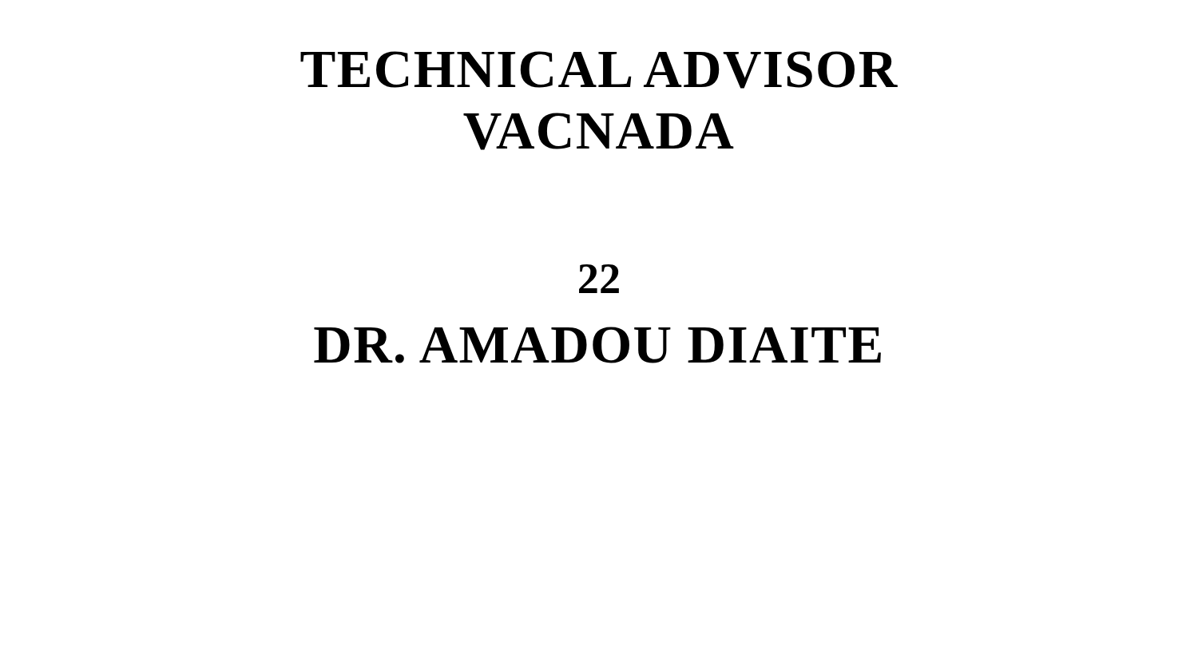TECHNICAL ADVISOR
VACNADA
22
DR. AMADOU DIAITE